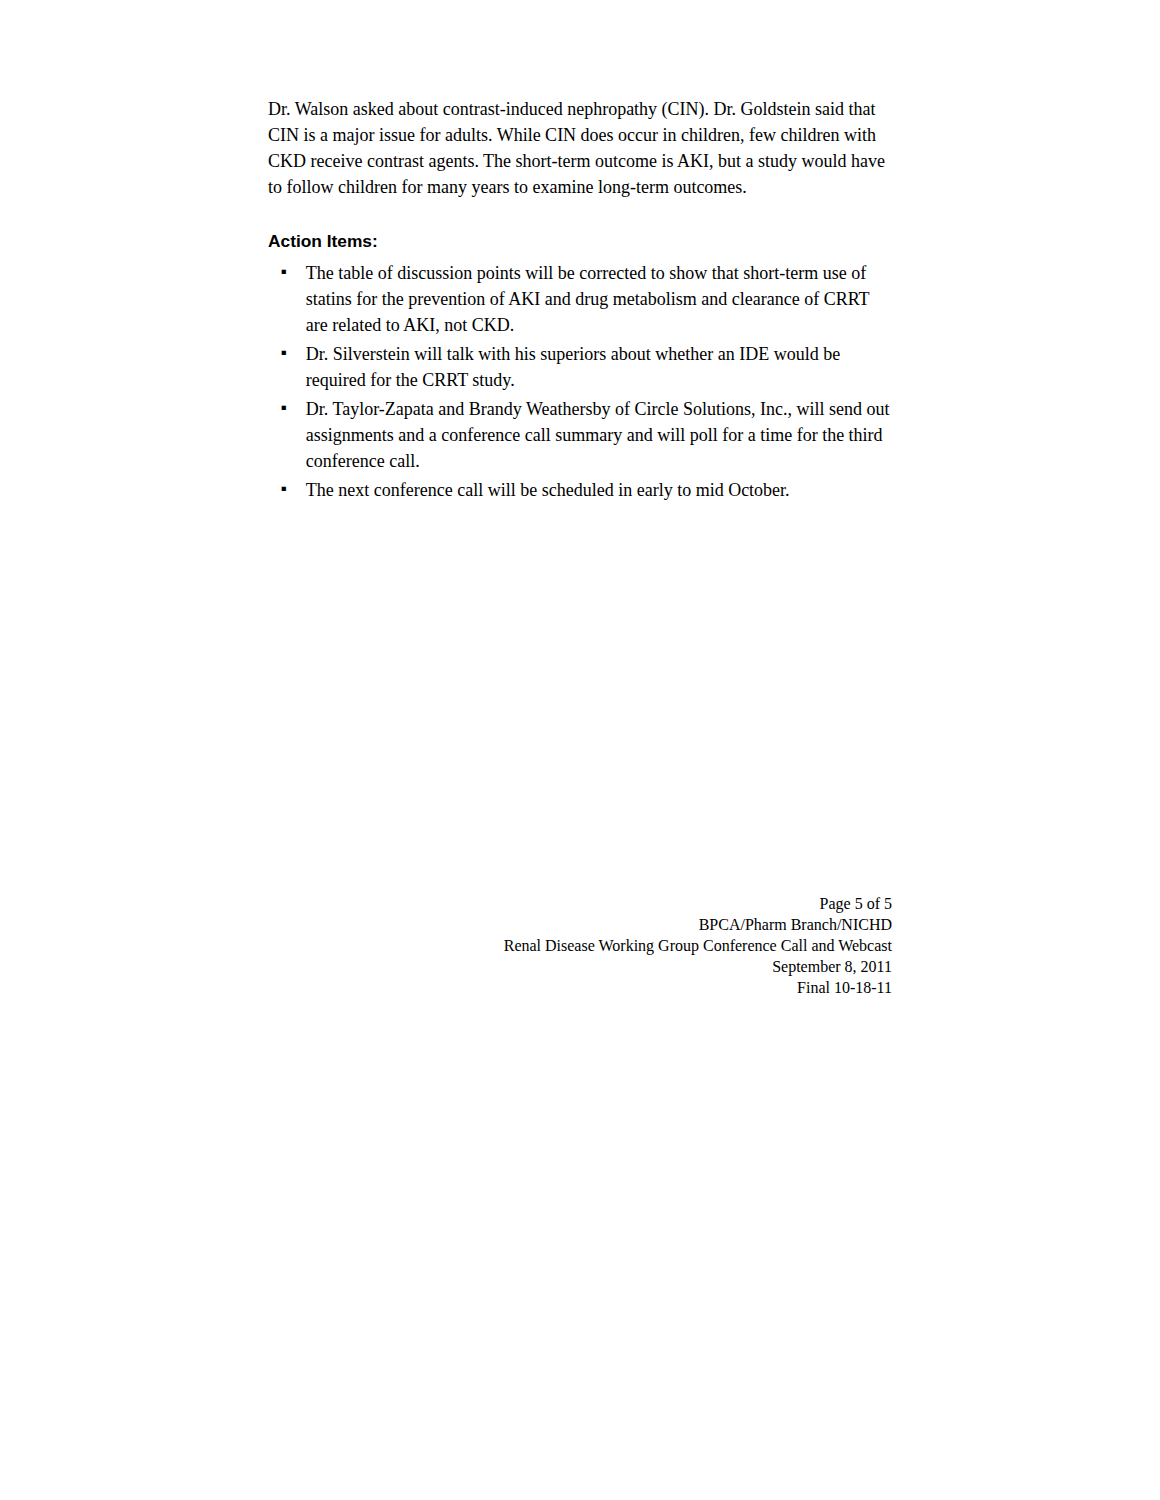Dr. Walson asked about contrast-induced nephropathy (CIN). Dr. Goldstein said that CIN is a major issue for adults. While CIN does occur in children, few children with CKD receive contrast agents. The short-term outcome is AKI, but a study would have to follow children for many years to examine long-term outcomes.
Action Items:
The table of discussion points will be corrected to show that short-term use of statins for the prevention of AKI and drug metabolism and clearance of CRRT are related to AKI, not CKD.
Dr. Silverstein will talk with his superiors about whether an IDE would be required for the CRRT study.
Dr. Taylor-Zapata and Brandy Weathersby of Circle Solutions, Inc., will send out assignments and a conference call summary and will poll for a time for the third conference call.
The next conference call will be scheduled in early to mid October.
Page 5 of 5
BPCA/Pharm Branch/NICHD
Renal Disease Working Group Conference Call and Webcast
September 8, 2011
Final 10-18-11